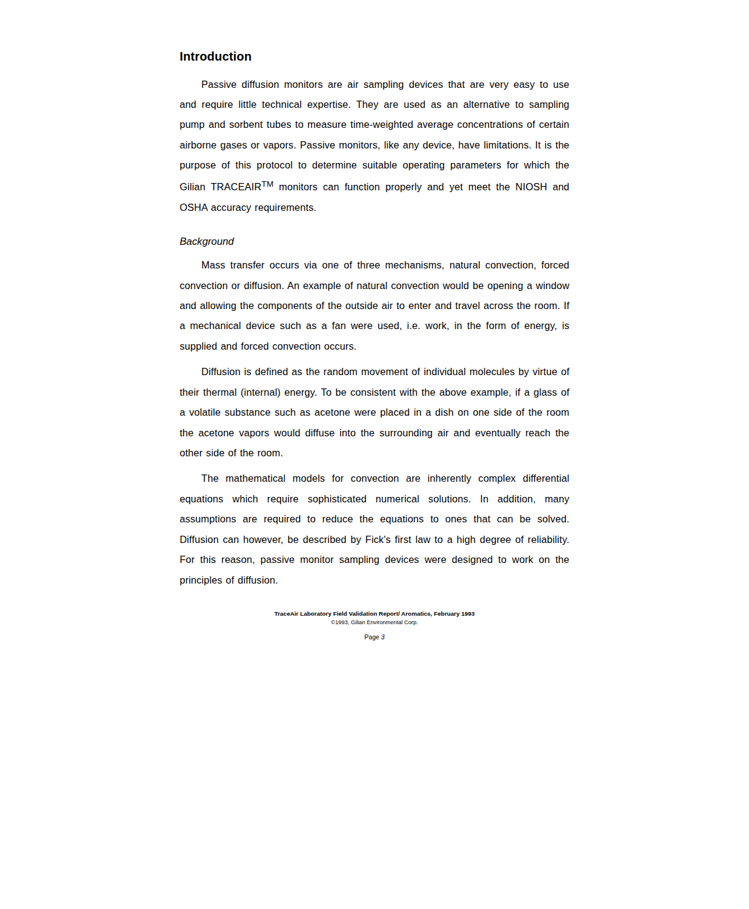Introduction
Passive diffusion monitors are air sampling devices that are very easy to use and require little technical expertise. They are used as an alternative to sampling pump and sorbent tubes to measure time-weighted average concentrations of certain airborne gases or vapors. Passive monitors, like any device, have limitations. It is the purpose of this protocol to determine suitable operating parameters for which the Gilian TRACEAIRTM monitors can function properly and yet meet the NIOSH and OSHA accuracy requirements.
Background
Mass transfer occurs via one of three mechanisms, natural convection, forced convection or diffusion. An example of natural convection would be opening a window and allowing the components of the outside air to enter and travel across the room. If a mechanical device such as a fan were used, i.e. work, in the form of energy, is supplied and forced convection occurs.
Diffusion is defined as the random movement of individual molecules by virtue of their thermal (internal) energy. To be consistent with the above example, if a glass of a volatile substance such as acetone were placed in a dish on one side of the room the acetone vapors would diffuse into the surrounding air and eventually reach the other side of the room.
The mathematical models for convection are inherently complex differential equations which require sophisticated numerical solutions. In addition, many assumptions are required to reduce the equations to ones that can be solved. Diffusion can however, be described by Fick's first law to a high degree of reliability. For this reason, passive monitor sampling devices were designed to work on the principles of diffusion.
TraceAir Laboratory Field Validation Report/ Aromatics, February 1993
©1993, Gilian Environmental Corp.
Page 3